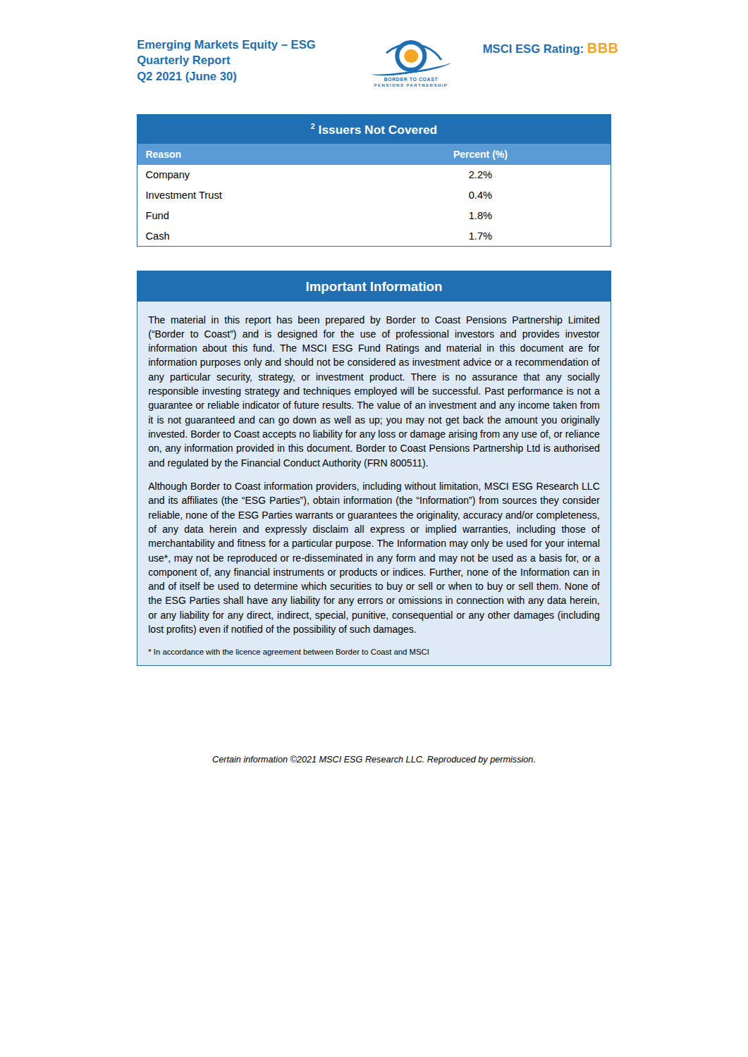Emerging Markets Equity – ESG Quarterly Report
Q2 2021 (June 30)
Border to Coast Pensions Partnership
MSCI ESG Rating: BBB
2 Issuers Not Covered
| Reason | Percent (%) |
| --- | --- |
| Company | 2.2% |
| Investment Trust | 0.4% |
| Fund | 1.8% |
| Cash | 1.7% |
Important Information
The material in this report has been prepared by Border to Coast Pensions Partnership Limited (“Border to Coast”) and is designed for the use of professional investors and provides investor information about this fund. The MSCI ESG Fund Ratings and material in this document are for information purposes only and should not be considered as investment advice or a recommendation of any particular security, strategy, or investment product. There is no assurance that any socially responsible investing strategy and techniques employed will be successful. Past performance is not a guarantee or reliable indicator of future results. The value of an investment and any income taken from it is not guaranteed and can go down as well as up; you may not get back the amount you originally invested. Border to Coast accepts no liability for any loss or damage arising from any use of, or reliance on, any information provided in this document. Border to Coast Pensions Partnership Ltd is authorised and regulated by the Financial Conduct Authority (FRN 800511).
Although Border to Coast information providers, including without limitation, MSCI ESG Research LLC and its affiliates (the “ESG Parties”), obtain information (the “Information”) from sources they consider reliable, none of the ESG Parties warrants or guarantees the originality, accuracy and/or completeness, of any data herein and expressly disclaim all express or implied warranties, including those of merchantability and fitness for a particular purpose. The Information may only be used for your internal use*, may not be reproduced or re-disseminated in any form and may not be used as a basis for, or a component of, any financial instruments or products or indices. Further, none of the Information can in and of itself be used to determine which securities to buy or sell or when to buy or sell them. None of the ESG Parties shall have any liability for any errors or omissions in connection with any data herein, or any liability for any direct, indirect, special, punitive, consequential or any other damages (including lost profits) even if notified of the possibility of such damages.
* In accordance with the licence agreement between Border to Coast and MSCI
Certain information ©2021 MSCI ESG Research LLC. Reproduced by permission.